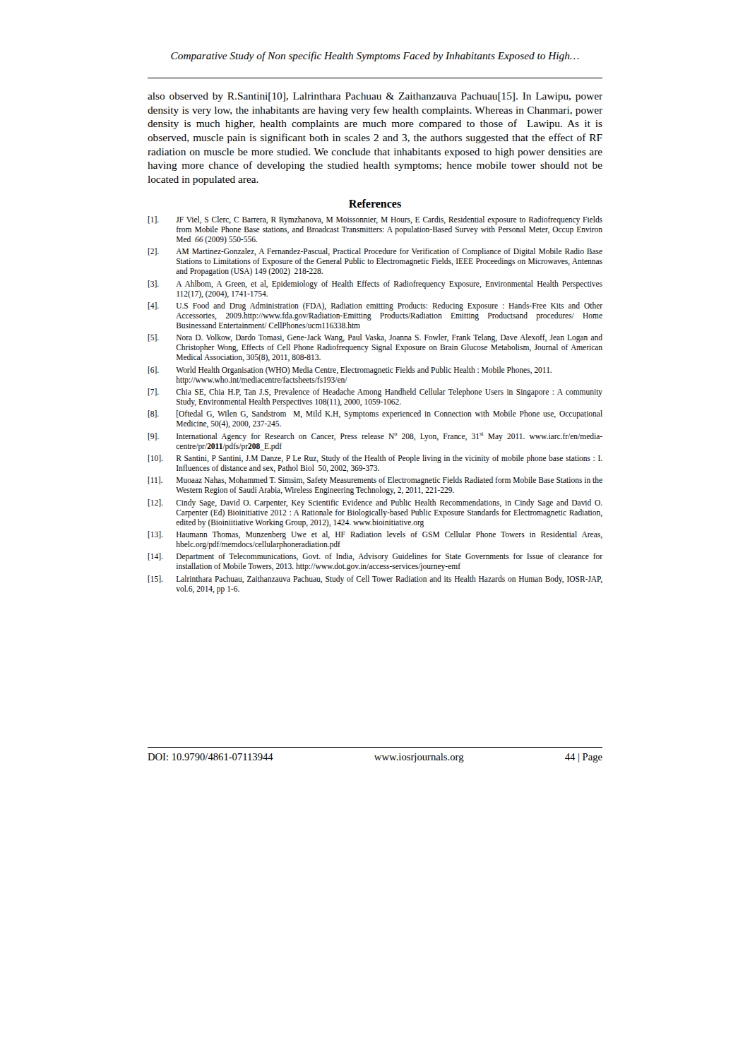Comparative Study of Non specific Health Symptoms Faced by Inhabitants Exposed to High…
also observed by R.Santini[10], Lalrinthara Pachuau & Zaithanzauva Pachuau[15]. In Lawipu, power density is very low, the inhabitants are having very few health complaints. Whereas in Chanmari, power density is much higher, health complaints are much more compared to those of Lawipu. As it is observed, muscle pain is significant both in scales 2 and 3, the authors suggested that the effect of RF radiation on muscle be more studied. We conclude that inhabitants exposed to high power densities are having more chance of developing the studied health symptoms; hence mobile tower should not be located in populated area.
References
[1]. JF Viel, S Clerc, C Barrera, R Rymzhanova, M Moissonnier, M Hours, E Cardis, Residential exposure to Radiofrequency Fields from Mobile Phone Base stations, and Broadcast Transmitters: A population-Based Survey with Personal Meter, Occup Environ Med 66 (2009) 550-556.
[2]. AM Martinez-Gonzalez, A Fernandez-Pascual, Practical Procedure for Verification of Compliance of Digital Mobile Radio Base Stations to Limitations of Exposure of the General Public to Electromagnetic Fields, IEEE Proceedings on Microwaves, Antennas and Propagation (USA) 149 (2002) 218-228.
[3]. A Ahlbom, A Green, et al, Epidemiology of Health Effects of Radiofrequency Exposure, Environmental Health Perspectives 112(17), (2004), 1741-1754.
[4]. U.S Food and Drug Administration (FDA), Radiation emitting Products: Reducing Exposure : Hands-Free Kits and Other Accessories, 2009.http://www.fda.gov/Radiation-Emitting Products/Radiation Emitting Productsand procedures/ Home Businessand Entertainment/ CellPhones/ucm116338.htm
[5]. Nora D. Volkow, Dardo Tomasi, Gene-Jack Wang, Paul Vaska, Joanna S. Fowler, Frank Telang, Dave Alexoff, Jean Logan and Christopher Wong, Effects of Cell Phone Radiofrequency Signal Exposure on Brain Glucose Metabolism, Journal of American Medical Association, 305(8), 2011, 808-813.
[6]. World Health Organisation (WHO) Media Centre, Electromagnetic Fields and Public Health : Mobile Phones, 2011.
http://www.who.int/mediacentre/factsheets/fs193/en/
[7]. Chia SE, Chia H.P, Tan J.S, Prevalence of Headache Among Handheld Cellular Telephone Users in Singapore : A community Study, Environmental Health Perspectives 108(11), 2000, 1059-1062.
[8].[Oftedal G, Wilen G, Sandstrom M, Mild K.H, Symptoms experienced in Connection with Mobile Phone use, Occupational Medicine, 50(4), 2000, 237-245.
[9]. International Agency for Research on Cancer, Press release No 208, Lyon, France, 31st May 2011. www.iarc.fr/en/media-centre/pr/2011/pdfs/pr208_E.pdf
[10]. R Santini, P Santini, J.M Danze, P Le Ruz, Study of the Health of People living in the vicinity of mobile phone base stations : I. Influences of distance and sex, Pathol Biol 50, 2002, 369-373.
[11]. Muoaaz Nahas, Mohammed T. Simsim, Safety Measurements of Electromagnetic Fields Radiated form Mobile Base Stations in the Western Region of Saudi Arabia, Wireless Engineering Technology, 2, 2011, 221-229.
[12]. Cindy Sage, David O. Carpenter, Key Scientific Evidence and Public Health Recommendations, in Cindy Sage and David O. Carpenter (Ed) Bioinitiative 2012 : A Rationale for Biologically-based Public Exposure Standards for Electromagnetic Radiation, edited by (Bioiniitiative Working Group, 2012), 1424. www.bioinitiative.org
[13]. Haumann Thomas, Munzenberg Uwe et al, HF Radiation levels of GSM Cellular Phone Towers in Residential Areas, hbelc.org/pdf/memdocs/cellularphoneradiation.pdf
[14]. Department of Telecommunications, Govt. of India, Advisory Guidelines for State Governments for Issue of clearance for installation of Mobile Towers, 2013. http://www.dot.gov.in/access-services/journey-emf
[15]. Lalrinthara Pachuau, Zaithanzauva Pachuau, Study of Cell Tower Radiation and its Health Hazards on Human Body, IOSR-JAP, vol.6, 2014, pp 1-6.
DOI: 10.9790/4861-07113944
www.iosrjournals.org
44 | Page